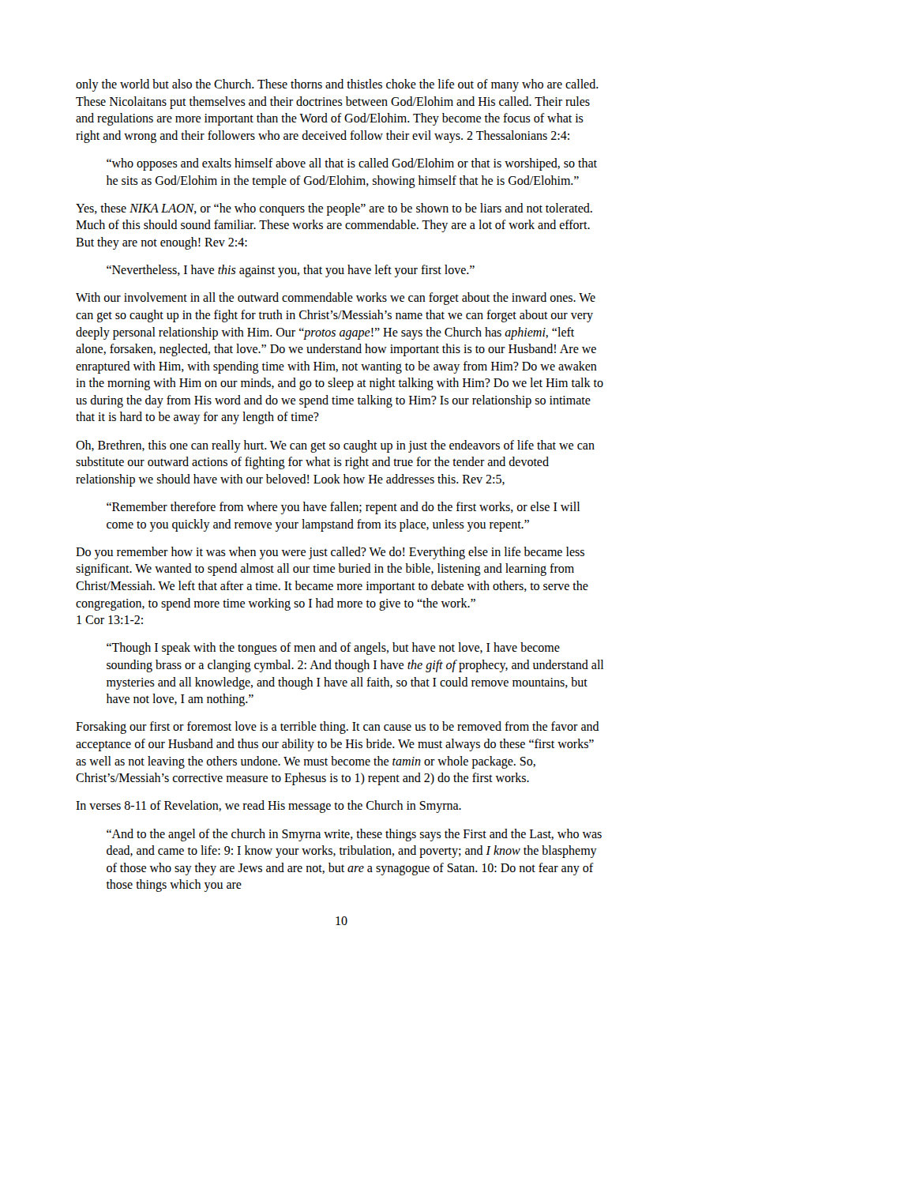only the world but also the Church. These thorns and thistles choke the life out of many who are called. These Nicolaitans put themselves and their doctrines between God/Elohim and His called. Their rules and regulations are more important than the Word of God/Elohim. They become the focus of what is right and wrong and their followers who are deceived follow their evil ways. 2 Thessalonians 2:4:
“who opposes and exalts himself above all that is called God/Elohim or that is worshiped, so that he sits as God/Elohim in the temple of God/Elohim, showing himself that he is God/Elohim.”
Yes, these NIKA LAON, or “he who conquers the people” are to be shown to be liars and not tolerated. Much of this should sound familiar. These works are commendable. They are a lot of work and effort. But they are not enough! Rev 2:4:
“Nevertheless, I have this against you, that you have left your first love.”
With our involvement in all the outward commendable works we can forget about the inward ones. We can get so caught up in the fight for truth in Christ’s/Messiah’s name that we can forget about our very deeply personal relationship with Him. Our “protos agape!” He says the Church has aphiemi, “left alone, forsaken, neglected, that love.” Do we understand how important this is to our Husband! Are we enraptured with Him, with spending time with Him, not wanting to be away from Him? Do we awaken in the morning with Him on our minds, and go to sleep at night talking with Him? Do we let Him talk to us during the day from His word and do we spend time talking to Him? Is our relationship so intimate that it is hard to be away for any length of time?
Oh, Brethren, this one can really hurt. We can get so caught up in just the endeavors of life that we can substitute our outward actions of fighting for what is right and true for the tender and devoted relationship we should have with our beloved! Look how He addresses this. Rev 2:5,
“Remember therefore from where you have fallen; repent and do the first works, or else I will come to you quickly and remove your lampstand from its place, unless you repent.”
Do you remember how it was when you were just called? We do! Everything else in life became less significant. We wanted to spend almost all our time buried in the bible, listening and learning from Christ/Messiah. We left that after a time. It became more important to debate with others, to serve the congregation, to spend more time working so I had more to give to “the work.”
1 Cor 13:1-2:
“Though I speak with the tongues of men and of angels, but have not love, I have become sounding brass or a clanging cymbal. 2: And though I have the gift of prophecy, and understand all mysteries and all knowledge, and though I have all faith, so that I could remove mountains, but have not love, I am nothing.”
Forsaking our first or foremost love is a terrible thing. It can cause us to be removed from the favor and acceptance of our Husband and thus our ability to be His bride. We must always do these “first works” as well as not leaving the others undone. We must become the tamin or whole package. So, Christ’s/Messiah’s corrective measure to Ephesus is to 1) repent and 2) do the first works.
In verses 8-11 of Revelation, we read His message to the Church in Smyrna.
“And to the angel of the church in Smyrna write, these things says the First and the Last, who was dead, and came to life: 9: I know your works, tribulation, and poverty; and I know the blasphemy of those who say they are Jews and are not, but are a synagogue of Satan. 10: Do not fear any of those things which you are
10